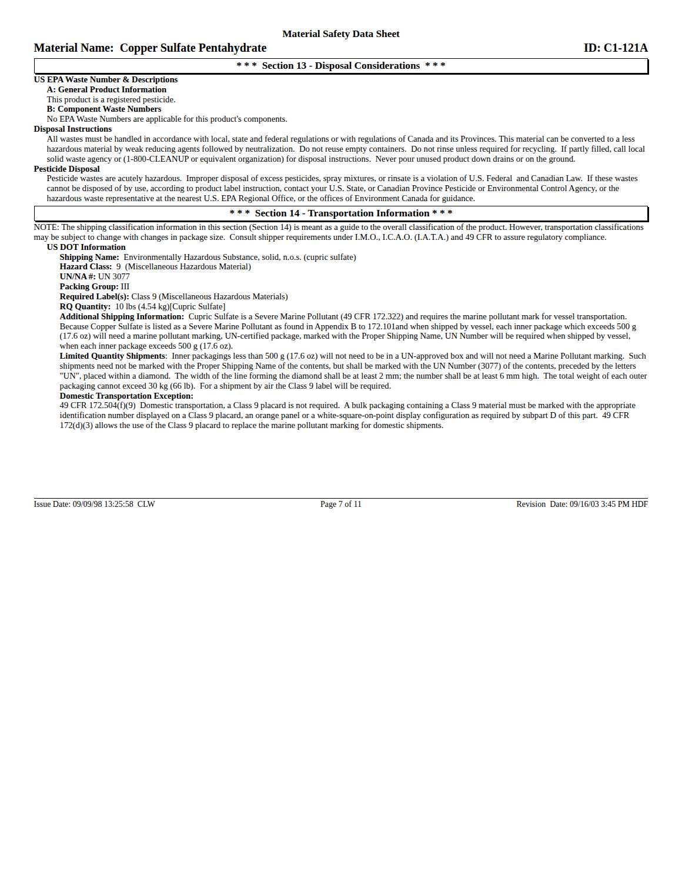Material Safety Data Sheet
Material Name: Copper Sulfate Pentahydrate ID: C1-121A
* * * Section 13 - Disposal Considerations * * *
US EPA Waste Number & Descriptions
A: General Product Information
This product is a registered pesticide.
B: Component Waste Numbers
No EPA Waste Numbers are applicable for this product's components.
Disposal Instructions
All wastes must be handled in accordance with local, state and federal regulations or with regulations of Canada and its Provinces. This material can be converted to a less hazardous material by weak reducing agents followed by neutralization. Do not reuse empty containers. Do not rinse unless required for recycling. If partly filled, call local solid waste agency or (1-800-CLEANUP or equivalent organization) for disposal instructions. Never pour unused product down drains or on the ground.
Pesticide Disposal
Pesticide wastes are acutely hazardous. Improper disposal of excess pesticides, spray mixtures, or rinsate is a violation of U.S. Federal and Canadian Law. If these wastes cannot be disposed of by use, according to product label instruction, contact your U.S. State, or Canadian Province Pesticide or Environmental Control Agency, or the hazardous waste representative at the nearest U.S. EPA Regional Office, or the offices of Environment Canada for guidance.
* * * Section 14 - Transportation Information * * *
NOTE: The shipping classification information in this section (Section 14) is meant as a guide to the overall classification of the product. However, transportation classifications may be subject to change with changes in package size. Consult shipper requirements under I.M.O., I.C.A.O. (I.A.T.A.) and 49 CFR to assure regulatory compliance.
US DOT Information
Shipping Name: Environmentally Hazardous Substance, solid, n.o.s. (cupric sulfate)
Hazard Class: 9 (Miscellaneous Hazardous Material)
UN/NA #: UN 3077
Packing Group: III
Required Label(s): Class 9 (Miscellaneous Hazardous Materials)
RQ Quantity: 10 lbs (4.54 kg)[Cupric Sulfate]
Additional Shipping Information: Cupric Sulfate is a Severe Marine Pollutant (49 CFR 172.322) and requires the marine pollutant mark for vessel transportation. Because Copper Sulfate is listed as a Severe Marine Pollutant as found in Appendix B to 172.101and when shipped by vessel, each inner package which exceeds 500 g (17.6 oz) will need a marine pollutant marking, UN-certified package, marked with the Proper Shipping Name, UN Number will be required when shipped by vessel, when each inner package exceeds 500 g (17.6 oz).
Limited Quantity Shipments: Inner packagings less than 500 g (17.6 oz) will not need to be in a UN-approved box and will not need a Marine Pollutant marking. Such shipments need not be marked with the Proper Shipping Name of the contents, but shall be marked with the UN Number (3077) of the contents, preceded by the letters "UN", placed within a diamond. The width of the line forming the diamond shall be at least 2 mm; the number shall be at least 6 mm high. The total weight of each outer packaging cannot exceed 30 kg (66 lb). For a shipment by air the Class 9 label will be required.
Domestic Transportation Exception:
49 CFR 172.504(f)(9) Domestic transportation, a Class 9 placard is not required. A bulk packaging containing a Class 9 material must be marked with the appropriate identification number displayed on a Class 9 placard, an orange panel or a white-square-on-point display configuration as required by subpart D of this part. 49 CFR 172(d)(3) allows the use of the Class 9 placard to replace the marine pollutant marking for domestic shipments.
Issue Date: 09/09/98 13:25:58 CLW Page 7 of 11 Revision Date: 09/16/03 3:45 PM HDF